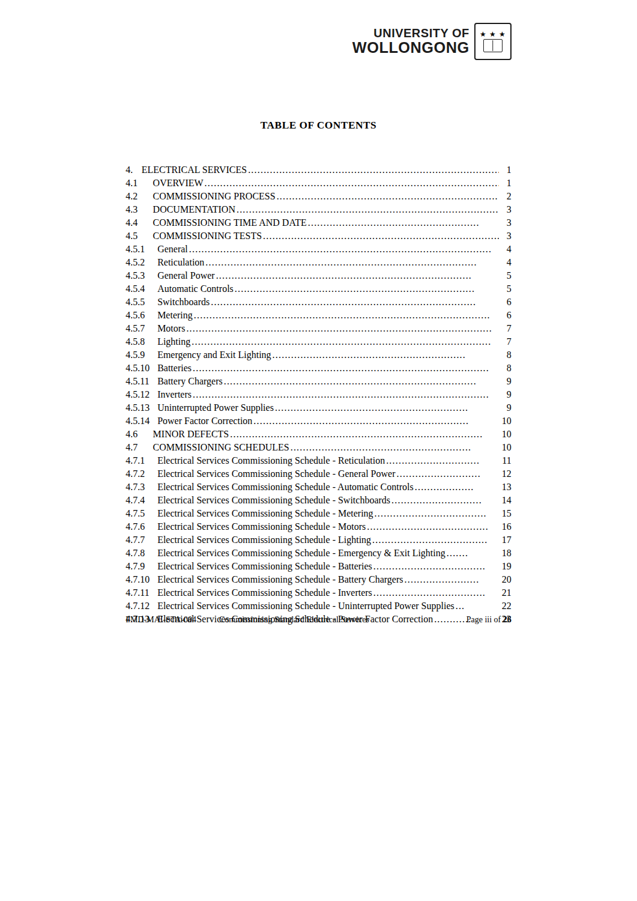UNIVERSITY OF
WOLLONGONG
★ ★ ★
TABLE OF CONTENTS
4. ELECTRICAL SERVICES .................................................................................................. 1
4.1 OVERVIEW ......................................................................................................... 1
4.2 COMMISSIONING PROCESS ....................................................................... 2
4.3 DOCUMENTATION ....................................................................................... 3
4.4 COMMISSIONING TIME AND DATE ....................................................... 3
4.5 COMMISSIONING TESTS ............................................................................. 3
4.5.1 General ................................................................................................. 4
4.5.2 Reticulation ....................................................................................... 4
4.5.3 General Power .................................................................................. 5
4.5.4 Automatic Controls ............................................................................. 5
4.5.5 Switchboards ..................................................................................... 6
4.5.6 Metering ............................................................................................... 6
4.5.7 Motors .................................................................................................. 7
4.5.8 Lighting ................................................................................................ 7
4.5.9 Emergency and Exit Lighting .............................................................. 8
4.5.10 Batteries ............................................................................................... 8
4.5.11 Battery Chargers ................................................................................. 9
4.5.12 Inverters ............................................................................................... 9
4.5.13 Uninterrupted Power Supplies .............................................................. 9
4.5.14 Power Factor Correction ..................................................................... 10
4.6 MINOR DEFECTS ................................................................................. 10
4.7 COMMISSIONING SCHEDULES .......................................................... 10
4.7.1 Electrical Services Commissioning Schedule - Reticulation .............................. 11
4.7.2 Electrical Services Commissioning Schedule - General Power ........................... 12
4.7.3 Electrical Services Commissioning Schedule - Automatic Controls ................... 13
4.7.4 Electrical Services Commissioning Schedule - Switchboards ............................. 14
4.7.5 Electrical Services Commissioning Schedule - Metering .................................... 15
4.7.6 Electrical Services Commissioning Schedule - Motors ....................................... 16
4.7.7 Electrical Services Commissioning Schedule - Lighting ..................................... 17
4.7.8 Electrical Services Commissioning Schedule - Emergency & Exit Lighting ....... 18
4.7.9 Electrical Services Commissioning Schedule - Batteries .................................... 19
4.7.10 Electrical Services Commissioning Schedule - Battery Chargers ........................ 20
4.7.11 Electrical Services Commissioning Schedule - Inverters .................................... 21
4.7.12 Electrical Services Commissioning Schedule - Uninterrupted Power Supplies ... 22
4.7.13 Electrical Services Commissioning Schedule - Power Factor Correction ............ 23
FMD-MAI-STA-004
Commissioning Standard Electrical Services
Page iii of 26